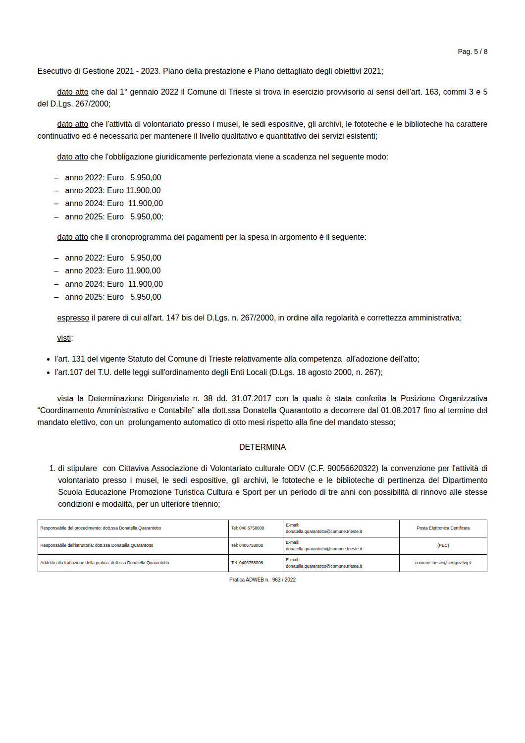Pag. 5 / 8
Esecutivo di Gestione 2021 - 2023. Piano della prestazione e Piano dettagliato degli obiettivi 2021;
dato atto che dal 1° gennaio 2022 il Comune di Trieste si trova in esercizio provvisorio ai sensi dell'art. 163, commi 3 e 5 del D.Lgs. 267/2000;
dato atto che l'attività di volontariato presso i musei, le sedi espositive, gli archivi, le fototeche e le biblioteche ha carattere continuativo ed è necessaria per mantenere il livello qualitativo e quantitativo dei servizi esistenti;
dato atto che l'obbligazione giuridicamente perfezionata viene a scadenza nel seguente modo:
anno 2022: Euro 5.950,00
anno 2023: Euro 11.900,00
anno 2024: Euro 11.900,00
anno 2025: Euro 5.950,00;
dato atto che il cronoprogramma dei pagamenti per la spesa in argomento è il seguente:
anno 2022: Euro 5.950,00
anno 2023: Euro 11.900,00
anno 2024: Euro 11.900,00
anno 2025: Euro 5.950,00
espresso il parere di cui all'art. 147 bis del D.Lgs. n. 267/2000, in ordine alla regolarità e correttezza amministrativa;
visti:
l'art. 131 del vigente Statuto del Comune di Trieste relativamente alla competenza all'adozione dell'atto;
l'art.107 del T.U. delle leggi sull'ordinamento degli Enti Locali (D.Lgs. 18 agosto 2000, n. 267);
vista la Determinazione Dirigenziale n. 38 dd. 31.07.2017 con la quale è stata conferita la Posizione Organizzativa “Coordinamento Amministrativo e Contabile” alla dott.ssa Donatella Quarantotto a decorrere dal 01.08.2017 fino al termine del mandato elettivo, con un prolungamento automatico di otto mesi rispetto alla fine del mandato stesso;
DETERMINA
di stipulare con Cittaviva Associazione di Volontariato culturale ODV (C.F. 90056620322) la convenzione per l'attività di volontariato presso i musei, le sedi espositive, gli archivi, le fototeche e le biblioteche di pertinenza del Dipartimento Scuola Educazione Promozione Turistica Cultura e Sport per un periodo di tre anni con possibilità di rinnovo alle stesse condizioni e modalità, per un ulteriore triennio;
| Responsabile del procedimento: dott.ssa Donatella Quarantotto | Tel: 040 6758008 | E-mail: donatella.quarantotto@comune.trieste.it | Posta Elettronica Certificata |
| Responsabile dell'istruttoria: dott.ssa Donatella Quarantotto | Tel: 0406758008 | E-mail: donatella.quarantotto@comune.trieste.it | (PEC) |
| Addetto alla trattazione della pratica: dott.ssa Donatella Quarantotto | Tel: 0406758008 | E-mail: donatella.quarantotto@comune.trieste.it | comune.trieste@certgov.fvg.it |
Pratica ADWEB n. 963 / 2022